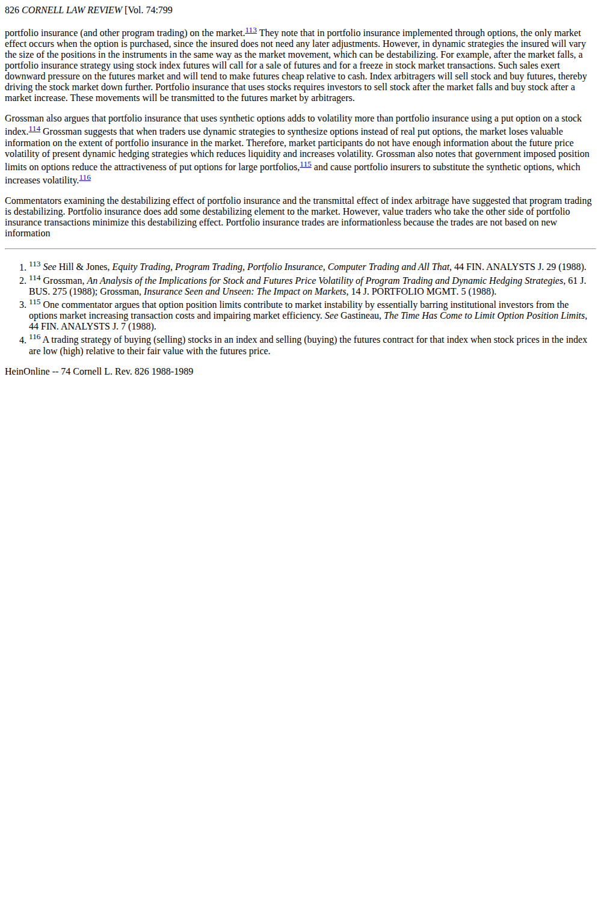826 CORNELL LAW REVIEW [Vol. 74:799
portfolio insurance (and other program trading) on the market.113 They note that in portfolio insurance implemented through options, the only market effect occurs when the option is purchased, since the insured does not need any later adjustments. However, in dynamic strategies the insured will vary the size of the positions in the instruments in the same way as the market movement, which can be destabilizing. For example, after the market falls, a portfolio insurance strategy using stock index futures will call for a sale of futures and for a freeze in stock market transactions. Such sales exert downward pressure on the futures market and will tend to make futures cheap relative to cash. Index arbitragers will sell stock and buy futures, thereby driving the stock market down further. Portfolio insurance that uses stocks requires investors to sell stock after the market falls and buy stock after a market increase. These movements will be transmitted to the futures market by arbitragers.
Grossman also argues that portfolio insurance that uses synthetic options adds to volatility more than portfolio insurance using a put option on a stock index.114 Grossman suggests that when traders use dynamic strategies to synthesize options instead of real put options, the market loses valuable information on the extent of portfolio insurance in the market. Therefore, market participants do not have enough information about the future price volatility of present dynamic hedging strategies which reduces liquidity and increases volatility. Grossman also notes that government imposed position limits on options reduce the attractiveness of put options for large portfolios,115 and cause portfolio insurers to substitute the synthetic options, which increases volatility.116
Commentators examining the destabilizing effect of portfolio insurance and the transmittal effect of index arbitrage have suggested that program trading is destabilizing. Portfolio insurance does add some destabilizing element to the market. However, value traders who take the other side of portfolio insurance transactions minimize this destabilizing effect. Portfolio insurance trades are informationless because the trades are not based on new information
113 See Hill & Jones, Equity Trading, Program Trading, Portfolio Insurance, Computer Trading and All That, 44 FIN. ANALYSTS J. 29 (1988).
114 Grossman, An Analysis of the Implications for Stock and Futures Price Volatility of Program Trading and Dynamic Hedging Strategies, 61 J. BUS. 275 (1988); Grossman, Insurance Seen and Unseen: The Impact on Markets, 14 J. PORTFOLIO MGMT. 5 (1988).
115 One commentator argues that option position limits contribute to market instability by essentially barring institutional investors from the options market increasing transaction costs and impairing market efficiency. See Gastineau, The Time Has Come to Limit Option Position Limits, 44 FIN. ANALYSTS J. 7 (1988).
116 A trading strategy of buying (selling) stocks in an index and selling (buying) the futures contract for that index when stock prices in the index are low (high) relative to their fair value with the futures price.
HeinOnline -- 74 Cornell L. Rev. 826 1988-1989